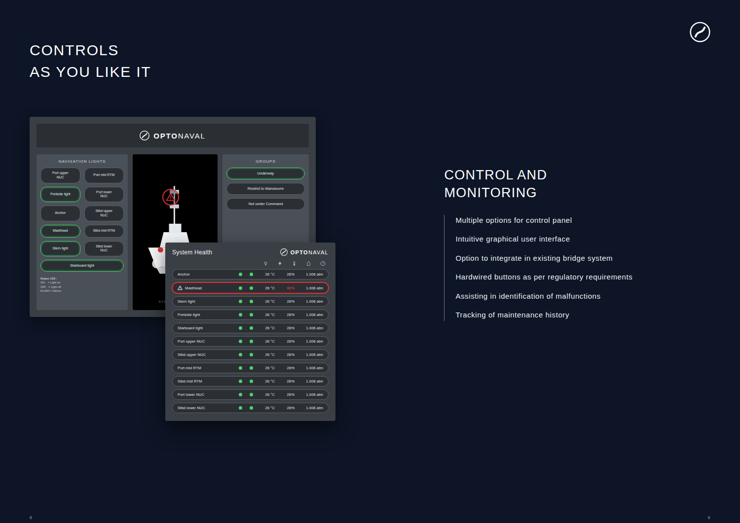Controls
as you like it
OPTO NAVAL
Navigation Lights
Port upper
NUC
Port mid RTM
Portside light
Port lower
NUC
Anchor
Stbd upper
NUC
Masthead
Stbd mid RTM
Stern light
Stbd lower
NUC
Starboard light
Status LED :
ON = Light on
OFF = Light off
FLASH = Failure
EXTERNAL SYSTEM FAILURE
Groups
Underway
Restrict to Manoeuvre
Not under Command
System Health OPTO NAVAL
Anchor 26 °C 28% 1.006 atm
Masthead 26 °C 82% 1.006 atm
Stern light 26 °C 28% 1.006 atm
Portside light 26 °C 28% 1.006 atm
Starboard light 26 °C 28% 1.006 atm
Port upper NUC 26 °C 28% 1.006 atm
Stbd upper NUC 26 °C 28% 1.006 atm
Port mid RTM 26 °C 28% 1.006 atm
Stbd mid RTM 26 °C 28% 1.006 atm
Port lower NUC 26 °C 28% 1.006 atm
Stbd lower NUC 26 °C 28% 1.006 atm
Control and
Monitoring
Multiple options for control panel
Intuitive graphical user interface
Option to integrate in existing bridge system
Hardwired buttons as per regulatory requirements
Assisting in identification of malfunctions
Tracking of maintenance history
8
9